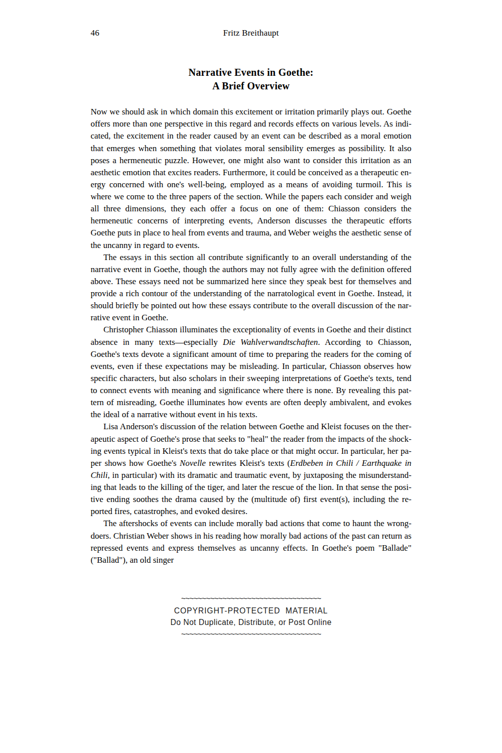46 Fritz Breithaupt
Narrative Events in Goethe:
A Brief Overview
Now we should ask in which domain this excitement or irritation primarily plays out. Goethe offers more than one perspective in this regard and records effects on various levels. As indicated, the excitement in the reader caused by an event can be described as a moral emotion that emerges when something that violates moral sensibility emerges as possibility. It also poses a hermeneutic puzzle. However, one might also want to consider this irritation as an aesthetic emotion that excites readers. Furthermore, it could be conceived as a therapeutic energy concerned with one's well-being, employed as a means of avoiding turmoil. This is where we come to the three papers of the section. While the papers each consider and weigh all three dimensions, they each offer a focus on one of them: Chiasson considers the hermeneutic concerns of interpreting events, Anderson discusses the therapeutic efforts Goethe puts in place to heal from events and trauma, and Weber weighs the aesthetic sense of the uncanny in regard to events.
The essays in this section all contribute significantly to an overall understanding of the narrative event in Goethe, though the authors may not fully agree with the definition offered above. These essays need not be summarized here since they speak best for themselves and provide a rich contour of the understanding of the narratological event in Goethe. Instead, it should briefly be pointed out how these essays contribute to the overall discussion of the narrative event in Goethe.
Christopher Chiasson illuminates the exceptionality of events in Goethe and their distinct absence in many texts—especially Die Wahlverwandtschaften. According to Chiasson, Goethe's texts devote a significant amount of time to preparing the readers for the coming of events, even if these expectations may be misleading. In particular, Chiasson observes how specific characters, but also scholars in their sweeping interpretations of Goethe's texts, tend to connect events with meaning and significance where there is none. By revealing this pattern of misreading, Goethe illuminates how events are often deeply ambivalent, and evokes the ideal of a narrative without event in his texts.
Lisa Anderson's discussion of the relation between Goethe and Kleist focuses on the therapeutic aspect of Goethe's prose that seeks to "heal" the reader from the impacts of the shocking events typical in Kleist's texts that do take place or that might occur. In particular, her paper shows how Goethe's Novelle rewrites Kleist's texts (Erdbeben in Chili / Earthquake in Chili, in particular) with its dramatic and traumatic event, by juxtaposing the misunderstanding that leads to the killing of the tiger, and later the rescue of the lion. In that sense the positive ending soothes the drama caused by the (multitude of) first event(s), including the reported fires, catastrophes, and evoked desires.
The aftershocks of events can include morally bad actions that come to haunt the wrongdoers. Christian Weber shows in his reading how morally bad actions of the past can return as repressed events and express themselves as uncanny effects. In Goethe's poem "Ballade" ("Ballad"), an old singer
~~~~~~~~~~~~~~~~~~~~~~~~~~~~~~~~~~ COPYRIGHT-PROTECTED MATERIAL
Do Not Duplicate, Distribute, or Post Online ~~~~~~~~~~~~~~~~~~~~~~~~~~~~~~~~~~